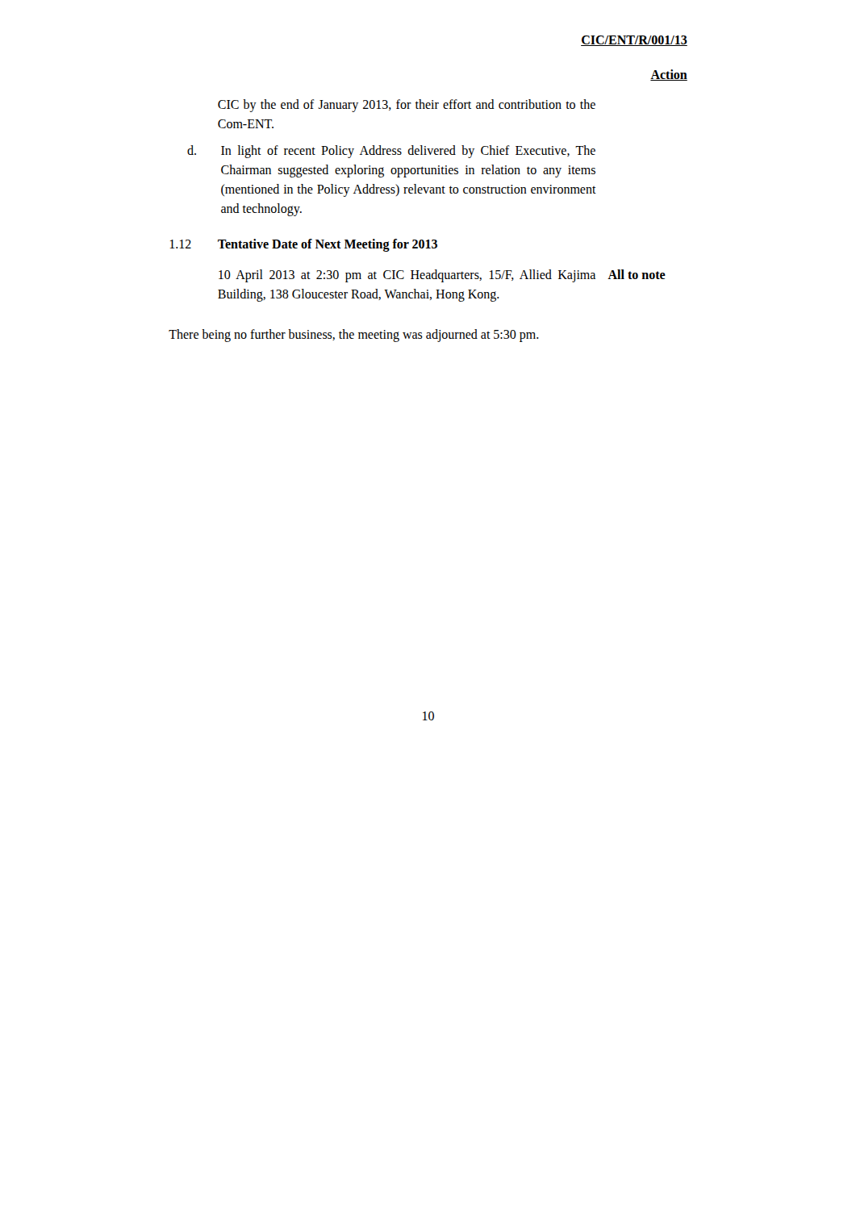CIC/ENT/R/001/13
Action
CIC by the end of January 2013, for their effort and contribution to the Com-ENT.
d.
In light of recent Policy Address delivered by Chief Executive, The Chairman suggested exploring opportunities in relation to any items (mentioned in the Policy Address) relevant to construction environment and technology.
1.12
Tentative Date of Next Meeting for 2013
10 April 2013 at 2:30 pm at CIC Headquarters, 15/F, Allied Kajima Building, 138 Gloucester Road, Wanchai, Hong Kong.
All to note
There being no further business, the meeting was adjourned at 5:30 pm.
10